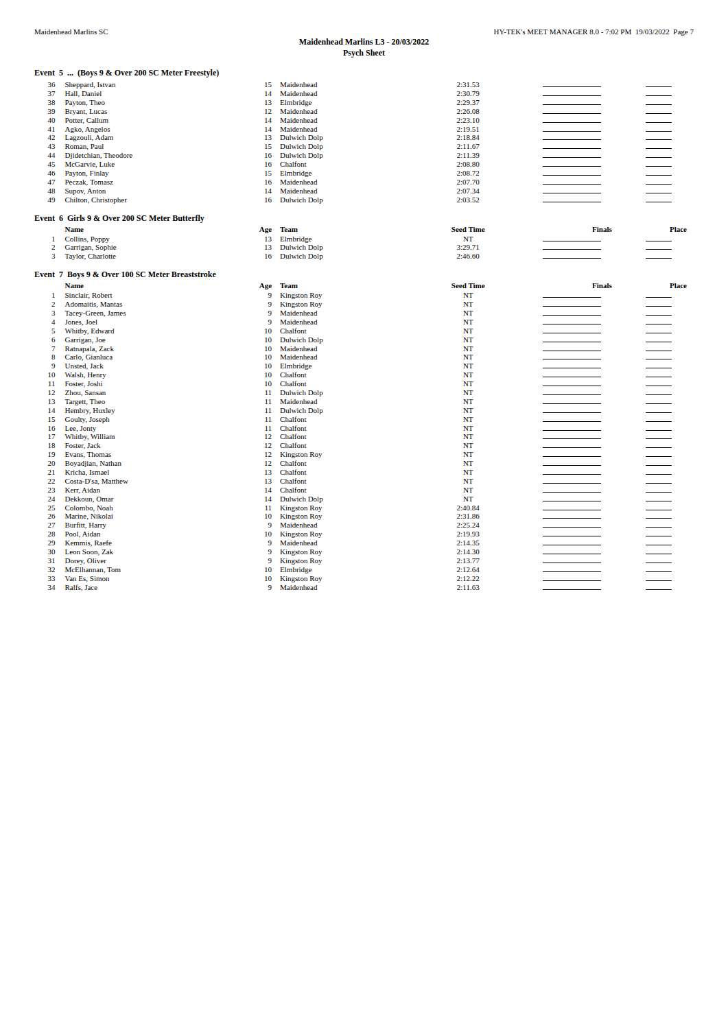Maidenhead Marlins SC
HY-TEK's MEET MANAGER 8.0 - 7:02 PM 19/03/2022 Page 7
Maidenhead Marlins L3 - 20/03/2022
Psych Sheet
Event 5 ... (Boys 9 & Over 200 SC Meter Freestyle)
| 36 | Sheppard, Istvan | 15 | Maidenhead | 2:31.53 | | |
| 37 | Hall, Daniel | 14 | Maidenhead | 2:30.79 | | |
| 38 | Payton, Theo | 13 | Elmbridge | 2:29.37 | | |
| 39 | Bryant, Lucas | 12 | Maidenhead | 2:26.08 | | |
| 40 | Potter, Callum | 14 | Maidenhead | 2:23.10 | | |
| 41 | Agko, Angelos | 14 | Maidenhead | 2:19.51 | | |
| 42 | Lagzouli, Adam | 13 | Dulwich Dolp | 2:18.84 | | |
| 43 | Roman, Paul | 15 | Dulwich Dolp | 2:11.67 | | |
| 44 | Djidetchian, Theodore | 16 | Dulwich Dolp | 2:11.39 | | |
| 45 | McGarvie, Luke | 16 | Chalfont | 2:08.80 | | |
| 46 | Payton, Finlay | 15 | Elmbridge | 2:08.72 | | |
| 47 | Peczak, Tomasz | 16 | Maidenhead | 2:07.70 | | |
| 48 | Supov, Anton | 14 | Maidenhead | 2:07.34 | | |
| 49 | Chilton, Christopher | 16 | Dulwich Dolp | 2:03.52 | | |
Event 6 Girls 9 & Over 200 SC Meter Butterfly
| | Name | Age | Team | Seed Time | Finals | Place |
| --- | --- | --- | --- | --- | --- | --- |
| 1 | Collins, Poppy | 13 | Elmbridge | NT | | |
| 2 | Garrigan, Sophie | 13 | Dulwich Dolp | 3:29.71 | | |
| 3 | Taylor, Charlotte | 16 | Dulwich Dolp | 2:46.60 | | |
Event 7 Boys 9 & Over 100 SC Meter Breaststroke
| | Name | Age | Team | Seed Time | Finals | Place |
| --- | --- | --- | --- | --- | --- | --- |
| 1 | Sinclair, Robert | 9 | Kingston Roy | NT | | |
| 2 | Adomaitis, Mantas | 9 | Kingston Roy | NT | | |
| 3 | Tacey-Green, James | 9 | Maidenhead | NT | | |
| 4 | Jones, Joel | 9 | Maidenhead | NT | | |
| 5 | Whitby, Edward | 10 | Chalfont | NT | | |
| 6 | Garrigan, Joe | 10 | Dulwich Dolp | NT | | |
| 7 | Ratnapala, Zack | 10 | Maidenhead | NT | | |
| 8 | Carlo, Gianluca | 10 | Maidenhead | NT | | |
| 9 | Unsted, Jack | 10 | Elmbridge | NT | | |
| 10 | Walsh, Henry | 10 | Chalfont | NT | | |
| 11 | Foster, Joshi | 10 | Chalfont | NT | | |
| 12 | Zhou, Sansan | 11 | Dulwich Dolp | NT | | |
| 13 | Targett, Theo | 11 | Maidenhead | NT | | |
| 14 | Hembry, Huxley | 11 | Dulwich Dolp | NT | | |
| 15 | Goulty, Joseph | 11 | Chalfont | NT | | |
| 16 | Lee, Jonty | 11 | Chalfont | NT | | |
| 17 | Whitby, William | 12 | Chalfont | NT | | |
| 18 | Foster, Jack | 12 | Chalfont | NT | | |
| 19 | Evans, Thomas | 12 | Kingston Roy | NT | | |
| 20 | Boyadjian, Nathan | 12 | Chalfont | NT | | |
| 21 | Kricha, Ismael | 13 | Chalfont | NT | | |
| 22 | Costa-D'sa, Matthew | 13 | Chalfont | NT | | |
| 23 | Kerr, Aidan | 14 | Chalfont | NT | | |
| 24 | Dekkoun, Omar | 14 | Dulwich Dolp | NT | | |
| 25 | Colombo, Noah | 11 | Kingston Roy | 2:40.84 | | |
| 26 | Marine, Nikolai | 10 | Kingston Roy | 2:31.86 | | |
| 27 | Burfitt, Harry | 9 | Maidenhead | 2:25.24 | | |
| 28 | Pool, Aidan | 10 | Kingston Roy | 2:19.93 | | |
| 29 | Kemmis, Raefe | 9 | Maidenhead | 2:14.35 | | |
| 30 | Leon Soon, Zak | 9 | Kingston Roy | 2:14.30 | | |
| 31 | Dorey, Oliver | 9 | Kingston Roy | 2:13.77 | | |
| 32 | McElhannan, Tom | 10 | Elmbridge | 2:12.64 | | |
| 33 | Van Es, Simon | 10 | Kingston Roy | 2:12.22 | | |
| 34 | Ralfs, Jace | 9 | Maidenhead | 2:11.63 | | |